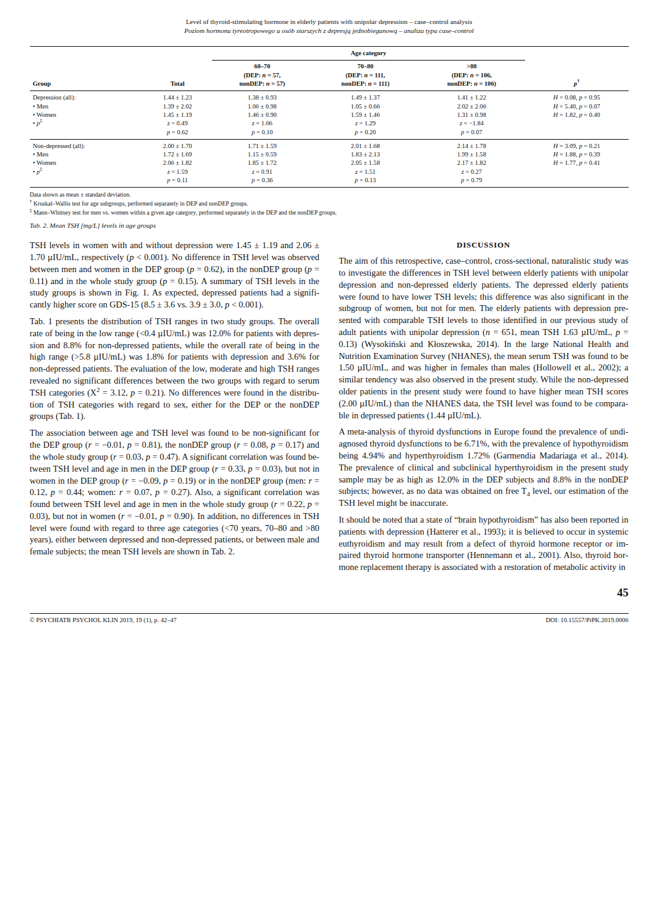Level of thyroid-stimulating hormone in elderly patients with unipolar depression – case–control analysis Poziom hormonu tyreotropowego u osób starszych z depresją jednobiegunową – analiza typu case–control
| Group | Total | Age category | p † |
| --- | --- | --- | --- |
| 60–70 (DEP: n = 57, nonDEP: n = 57) | 70–80 (DEP: n = 111, nonDEP: n = 111) | >80 (DEP: n = 106, nonDEP: n = 106) |
| Depression (all): • Men • Women • p ‡ | 1.44 ± 1.23 1.39 ± 2.02 1.45 ± 1.19 z = 0.49 p = 0.62 | 1.38 ± 0.93 1.06 ± 0.98 1.46 ± 0.90 z = 1.66 p = 0.10 | 1.49 ± 1.37 1.05 ± 0.66 1.59 ± 1.46 z = 1.29 p = 0.20 | 1.41 ± 1.22 2.02 ± 2.06 1.31 ± 0.98 z = −1.84 p = 0.07 | H = 0.08, p = 0.95 H = 5.40, p = 0.07 H = 1.82, p = 0.40 |
| Non-depressed (all): • Men • Women • p ‡ | 2.00 ± 1.70 1.72 ± 1.69 2.06 ± 1.82 z = 1.59 p = 0.11 | 1.71 ± 1.59 1.15 ± 0.59 1.85 ± 1.72 z = 0.91 p = 0.36 | 2.01 ± 1.68 1.83 ± 2.13 2.05 ± 1.58 z = 1.51 p = 0.13 | 2.14 ± 1.78 1.99 ± 1.58 2.17 ± 1.82 z = 0.27 p = 0.79 | H = 3.09, p = 0.21 H = 1.88, p = 0.39 H = 1.77, p = 0.41 |
Data shown as mean ± standard deviation.
† Kruskal–Wallis test for age subgroups, performed separately in DEP and nonDEP groups.
‡ Mann–Whitney test for men vs. women within a given age category, performed separately in the DEP and the nonDEP groups.
Tab. 2. Mean TSH [mg/L] levels in age groups
TSH levels in women with and without depression were 1.45 ± 1.19 and 2.06 ± 1.70 µIU/mL, respectively (p < 0.001). No difference in TSH level was observed between men and women in the DEP group (p = 0.62), in the nonDEP group (p = 0.11) and in the whole study group (p = 0.15). A summary of TSH levels in the study groups is shown in Fig. 1. As expected, depressed patients had a significantly higher score on GDS-15 (8.5 ± 3.6 vs. 3.9 ± 3.0, p < 0.001).
Tab. 1 presents the distribution of TSH ranges in two study groups. The overall rate of being in the low range (<0.4 µIU/mL) was 12.0% for patients with depression and 8.8% for non-depressed patients, while the overall rate of being in the high range (>5.8 µIU/mL) was 1.8% for patients with depression and 3.6% for non-depressed patients. The evaluation of the low, moderate and high TSH ranges revealed no significant differences between the two groups with regard to serum TSH categories (X2 = 3.12, p = 0.21). No differences were found in the distribution of TSH categories with regard to sex, either for the DEP or the nonDEP groups (Tab. 1).
The association between age and TSH level was found to be non-significant for the DEP group (r = −0.01, p = 0.81), the nonDEP group (r = 0.08, p = 0.17) and the whole study group (r = 0.03, p = 0.47). A significant correlation was found between TSH level and age in men in the DEP group (r = 0.33, p = 0.03), but not in women in the DEP group (r = −0.09, p = 0.19) or in the nonDEP group (men: r = 0.12, p = 0.44; women: r = 0.07, p = 0.27). Also, a significant correlation was found between TSH level and age in men in the whole study group (r = 0.22, p = 0.03), but not in women (r = −0.01, p = 0.90). In addition, no differences in TSH level were found with regard to three age categories (<70 years, 70–80 and >80 years), either between depressed and non-depressed patients, or between male and female subjects; the mean TSH levels are shown in Tab. 2.
DISCUSSION
The aim of this retrospective, case–control, cross-sectional, naturalistic study was to investigate the differences in TSH level between elderly patients with unipolar depression and non-depressed elderly patients. The depressed elderly patients were found to have lower TSH levels; this difference was also significant in the subgroup of women, but not for men. The elderly patients with depression presented with comparable TSH levels to those identified in our previous study of adult patients with unipolar depression (n = 651, mean TSH 1.63 µIU/mL, p = 0.13) (Wysokiński and Kłoszewska, 2014). In the large National Health and Nutrition Examination Survey (NHANES), the mean serum TSH was found to be 1.50 µIU/mL, and was higher in females than males (Hollowell et al., 2002); a similar tendency was also observed in the present study. While the non-depressed older patients in the present study were found to have higher mean TSH scores (2.00 µIU/mL) than the NHANES data, the TSH level was found to be comparable in depressed patients (1.44 µIU/mL).
A meta-analysis of thyroid dysfunctions in Europe found the prevalence of undiagnosed thyroid dysfunctions to be 6.71%, with the prevalence of hypothyroidism being 4.94% and hyperthyroidism 1.72% (Garmendia Madariaga et al., 2014). The prevalence of clinical and subclinical hyperthyroidism in the present study sample may be as high as 12.0% in the DEP subjects and 8.8% in the nonDEP subjects; however, as no data was obtained on free T4 level, our estimation of the TSH level might be inaccurate.
It should be noted that a state of “brain hypothyroidism” has also been reported in patients with depression (Hatterer et al., 1993); it is believed to occur in systemic euthyroidism and may result from a defect of thyroid hormone receptor or impaired thyroid hormone transporter (Hennemann et al., 2001). Also, thyroid hormone replacement therapy is associated with a restoration of metabolic activity in
45
© PSYCHIATR PSYCHOL KLIN 2019, 19 (1), p. 42–47 DOI: 10.15557/PiPK.2019.0006